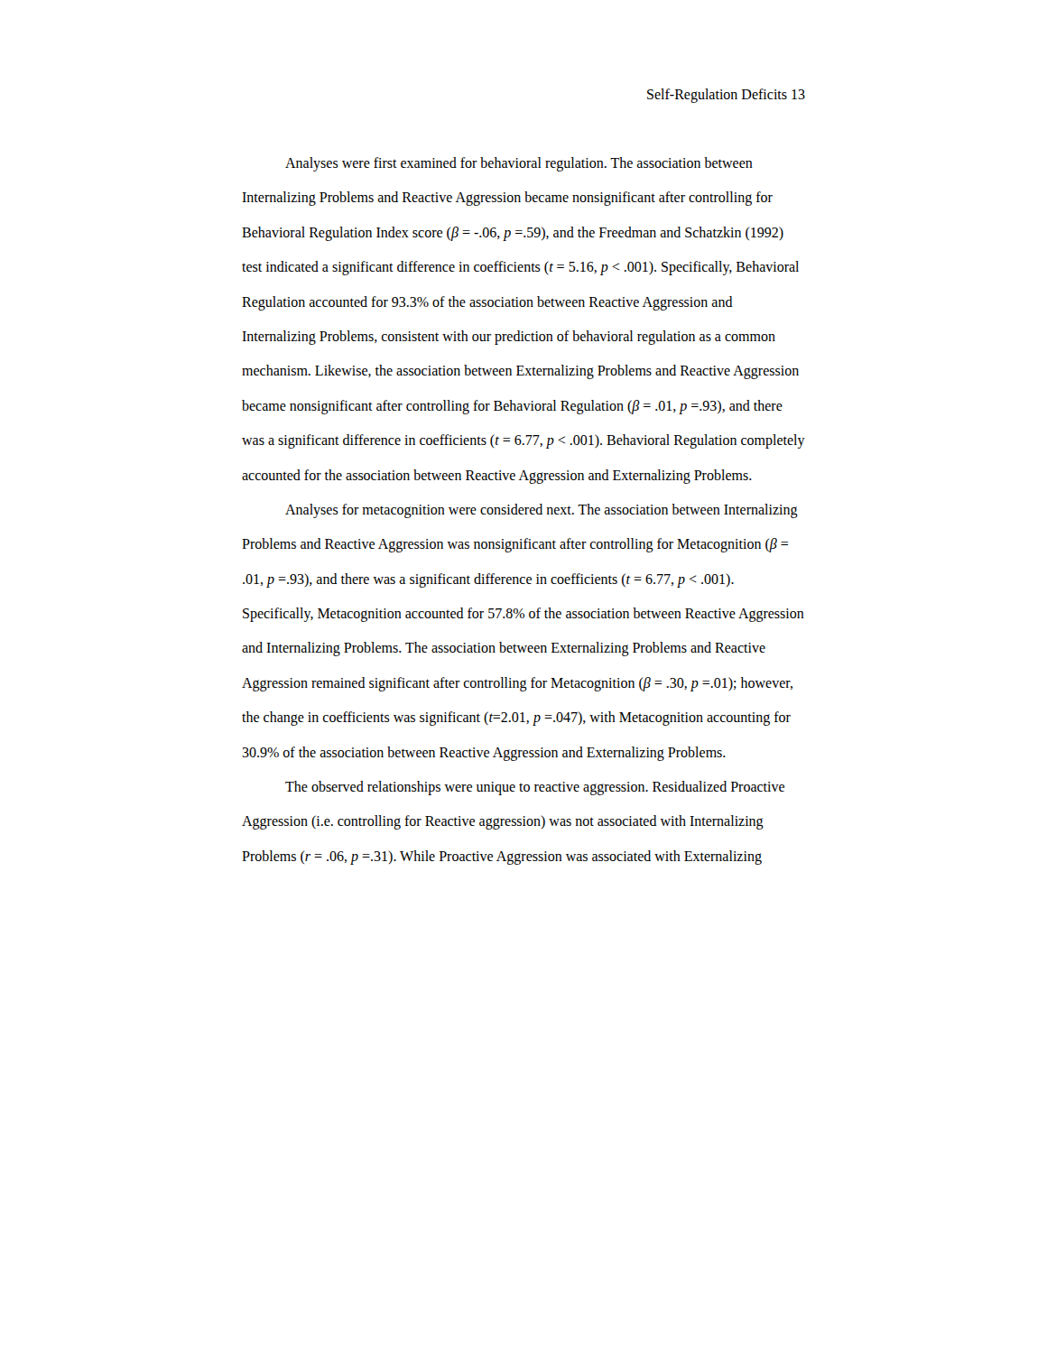Self-Regulation Deficits 13
Analyses were first examined for behavioral regulation. The association between Internalizing Problems and Reactive Aggression became nonsignificant after controlling for Behavioral Regulation Index score (β = -.06, p =.59), and the Freedman and Schatzkin (1992) test indicated a significant difference in coefficients (t = 5.16, p < .001). Specifically, Behavioral Regulation accounted for 93.3% of the association between Reactive Aggression and Internalizing Problems, consistent with our prediction of behavioral regulation as a common mechanism. Likewise, the association between Externalizing Problems and Reactive Aggression became nonsignificant after controlling for Behavioral Regulation (β = .01, p =.93), and there was a significant difference in coefficients (t = 6.77, p < .001). Behavioral Regulation completely accounted for the association between Reactive Aggression and Externalizing Problems.
Analyses for metacognition were considered next. The association between Internalizing Problems and Reactive Aggression was nonsignificant after controlling for Metacognition (β = .01, p =.93), and there was a significant difference in coefficients (t = 6.77, p < .001). Specifically, Metacognition accounted for 57.8% of the association between Reactive Aggression and Internalizing Problems. The association between Externalizing Problems and Reactive Aggression remained significant after controlling for Metacognition (β = .30, p =.01); however, the change in coefficients was significant (t=2.01, p =.047), with Metacognition accounting for 30.9% of the association between Reactive Aggression and Externalizing Problems.
The observed relationships were unique to reactive aggression. Residualized Proactive Aggression (i.e. controlling for Reactive aggression) was not associated with Internalizing Problems (r = .06, p =.31). While Proactive Aggression was associated with Externalizing